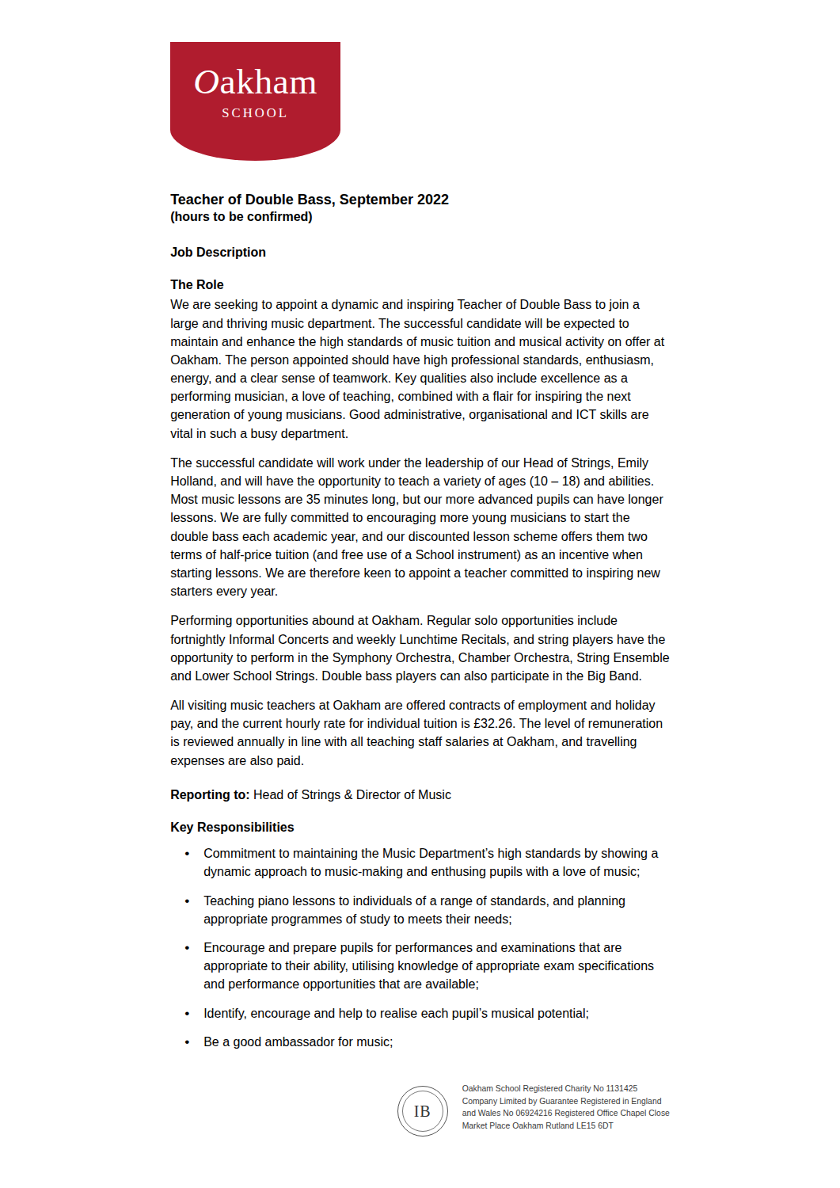Oakham
SCHOOL
Teacher of Double Bass, September 2022 (hours to be confirmed)
Job Description
The Role
We are seeking to appoint a dynamic and inspiring Teacher of Double Bass to join a large and thriving music department. The successful candidate will be expected to maintain and enhance the high standards of music tuition and musical activity on offer at Oakham. The person appointed should have high professional standards, enthusiasm, energy, and a clear sense of teamwork. Key qualities also include excellence as a performing musician, a love of teaching, combined with a flair for inspiring the next generation of young musicians. Good administrative, organisational and ICT skills are vital in such a busy department.
The successful candidate will work under the leadership of our Head of Strings, Emily Holland, and will have the opportunity to teach a variety of ages (10 – 18) and abilities. Most music lessons are 35 minutes long, but our more advanced pupils can have longer lessons. We are fully committed to encouraging more young musicians to start the double bass each academic year, and our discounted lesson scheme offers them two terms of half-price tuition (and free use of a School instrument) as an incentive when starting lessons. We are therefore keen to appoint a teacher committed to inspiring new starters every year.
Performing opportunities abound at Oakham. Regular solo opportunities include fortnightly Informal Concerts and weekly Lunchtime Recitals, and string players have the opportunity to perform in the Symphony Orchestra, Chamber Orchestra, String Ensemble and Lower School Strings. Double bass players can also participate in the Big Band.
All visiting music teachers at Oakham are offered contracts of employment and holiday pay, and the current hourly rate for individual tuition is £32.26. The level of remuneration is reviewed annually in line with all teaching staff salaries at Oakham, and travelling expenses are also paid.
Reporting to: Head of Strings & Director of Music
Key Responsibilities
Commitment to maintaining the Music Department’s high standards by showing a dynamic approach to music-making and enthusing pupils with a love of music;
Teaching piano lessons to individuals of a range of standards, and planning appropriate programmes of study to meets their needs;
Encourage and prepare pupils for performances and examinations that are appropriate to their ability, utilising knowledge of appropriate exam specifications and performance opportunities that are available;
Identify, encourage and help to realise each pupil’s musical potential;
Be a good ambassador for music;
Oakham School Registered Charity No 1131425
Company Limited by Guarantee Registered in England
and Wales No 06924216 Registered Office Chapel Close
Market Place Oakham Rutland LE15 6DT